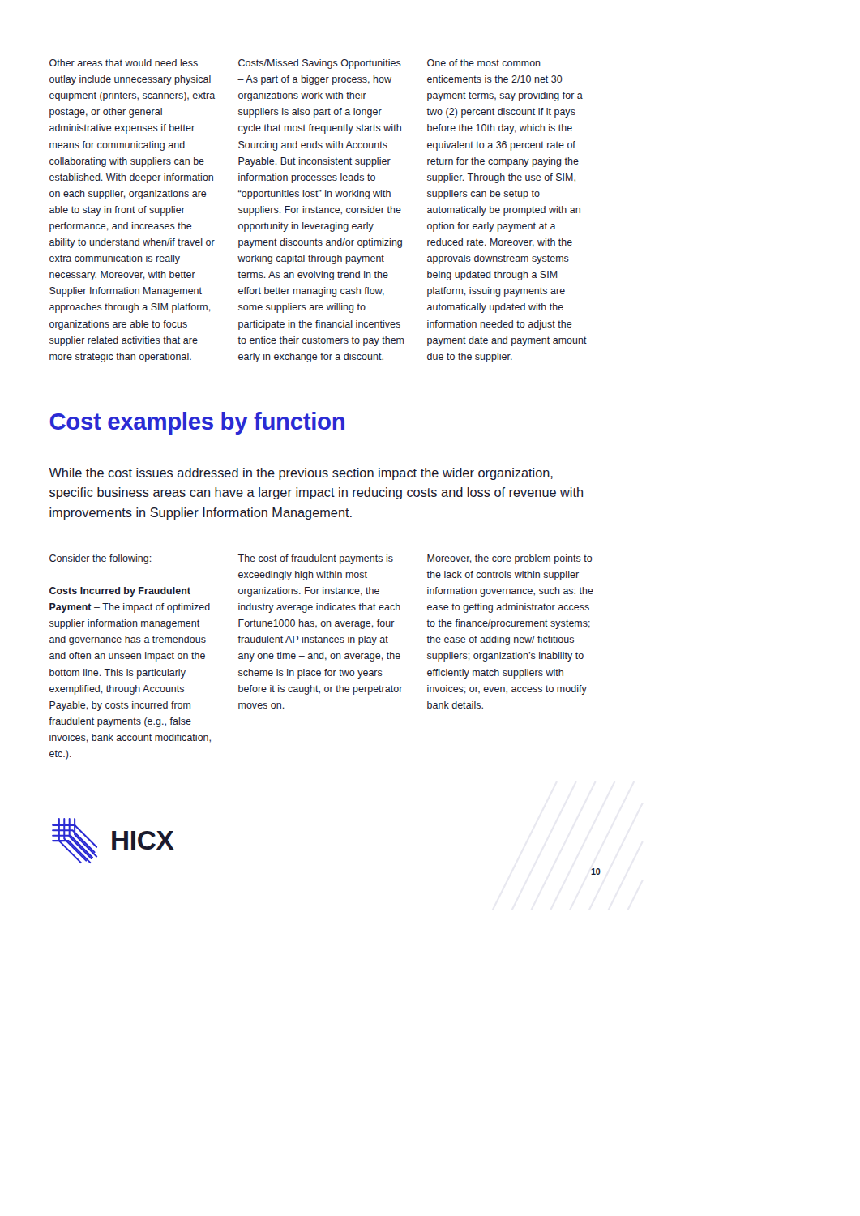Other areas that would need less outlay include unnecessary physical equipment (printers, scanners), extra postage, or other general administrative expenses if better means for communicating and collaborating with suppliers can be established. With deeper information on each supplier, organizations are able to stay in front of supplier performance, and increases the ability to understand when/if travel or extra communication is really necessary. Moreover, with better Supplier Information Management approaches through a SIM platform, organizations are able to focus supplier related activities that are more strategic than operational.
Costs/Missed Savings Opportunities – As part of a bigger process, how organizations work with their suppliers is also part of a longer cycle that most frequently starts with Sourcing and ends with Accounts Payable. But inconsistent supplier information processes leads to “opportunities lost” in working with suppliers. For instance, consider the opportunity in leveraging early payment discounts and/or optimizing working capital through payment terms. As an evolving trend in the effort better managing cash flow, some suppliers are willing to participate in the financial incentives to entice their customers to pay them early in exchange for a discount.
One of the most common enticements is the 2/10 net 30 payment terms, say providing for a two (2) percent discount if it pays before the 10th day, which is the equivalent to a 36 percent rate of return for the company paying the supplier. Through the use of SIM, suppliers can be setup to automatically be prompted with an option for early payment at a reduced rate. Moreover, with the approvals downstream systems being updated through a SIM platform, issuing payments are automatically updated with the information needed to adjust the payment date and payment amount due to the supplier.
Cost examples by function
While the cost issues addressed in the previous section impact the wider organization, specific business areas can have a larger impact in reducing costs and loss of revenue with improvements in Supplier Information Management.
Consider the following:
Costs Incurred by Fraudulent Payment – The impact of optimized supplier information management and governance has a tremendous and often an unseen impact on the bottom line. This is particularly exemplified, through Accounts Payable, by costs incurred from fraudulent payments (e.g., false invoices, bank account modification, etc.).
The cost of fraudulent payments is exceedingly high within most organizations. For instance, the industry average indicates that each Fortune1000 has, on average, four fraudulent AP instances in play at any one time – and, on average, the scheme is in place for two years before it is caught, or the perpetrator moves on.
Moreover, the core problem points to the lack of controls within supplier information governance, such as: the ease to getting administrator access to the finance/procurement systems; the ease of adding new/ fictitious suppliers; organization’s inability to efficiently match suppliers with invoices; or, even, access to modify bank details.
HICX
10